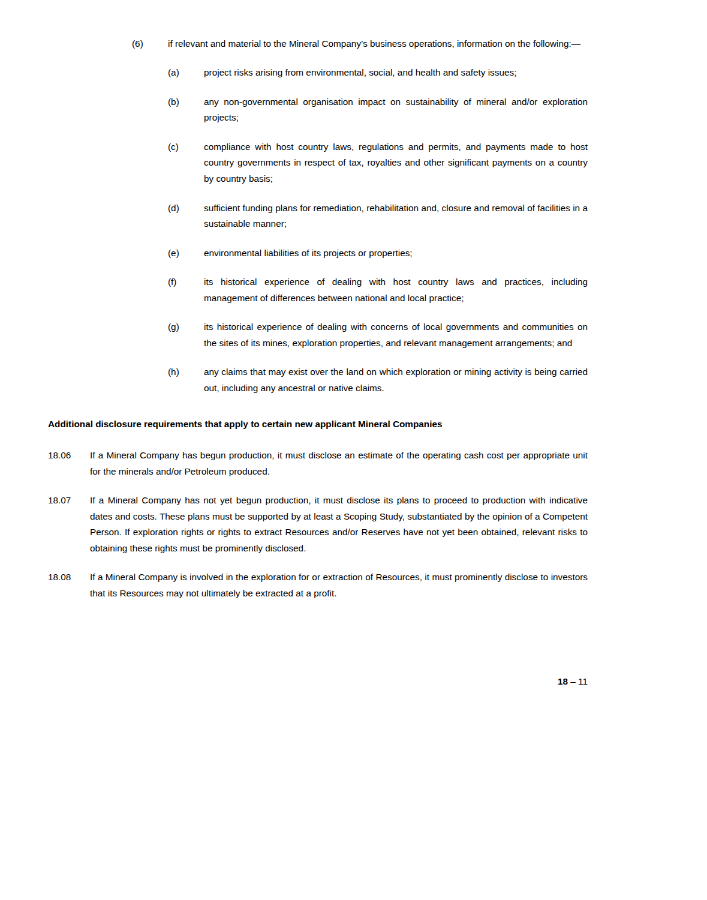(6)
if relevant and material to the Mineral Company’s business operations, information on the following:—
(a)
project risks arising from environmental, social, and health and safety issues;
(b)
any non-governmental organisation impact on sustainability of mineral and/or exploration projects;
(c)
compliance with host country laws, regulations and permits, and payments made to host country governments in respect of tax, royalties and other significant payments on a country by country basis;
(d)
sufficient funding plans for remediation, rehabilitation and, closure and removal of facilities in a sustainable manner;
(e)
environmental liabilities of its projects or properties;
(f)
its historical experience of dealing with host country laws and practices, including management of differences between national and local practice;
(g)
its historical experience of dealing with concerns of local governments and communities on the sites of its mines, exploration properties, and relevant management arrangements; and
(h)
any claims that may exist over the land on which exploration or mining activity is being carried out, including any ancestral or native claims.
Additional disclosure requirements that apply to certain new applicant Mineral Companies
18.06
If a Mineral Company has begun production, it must disclose an estimate of the operating cash cost per appropriate unit for the minerals and/or Petroleum produced.
18.07
If a Mineral Company has not yet begun production, it must disclose its plans to proceed to production with indicative dates and costs. These plans must be supported by at least a Scoping Study, substantiated by the opinion of a Competent Person. If exploration rights or rights to extract Resources and/or Reserves have not yet been obtained, relevant risks to obtaining these rights must be prominently disclosed.
18.08
If a Mineral Company is involved in the exploration for or extraction of Resources, it must prominently disclose to investors that its Resources may not ultimately be extracted at a profit.
18 – 11